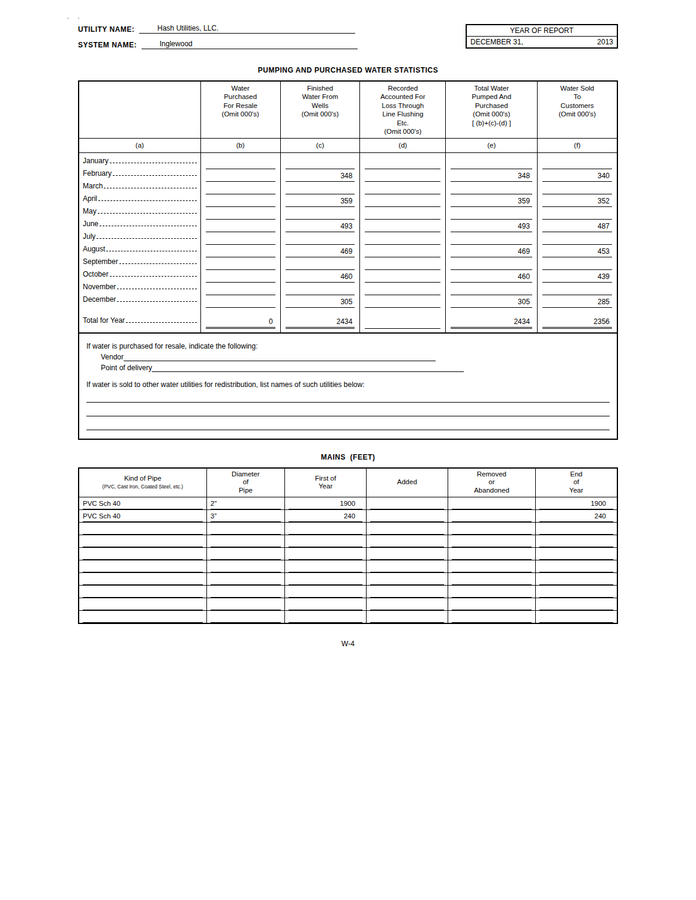. .
UTILITY NAME: Hash Utilities, LLC.
SYSTEM NAME: Inglewood
YEAR OF REPORT
DECEMBER 31, 2013
PUMPING AND PURCHASED WATER STATISTICS
| | Water Purchased For Resale (Omit 000's) | Finished Water From Wells (Omit 000's) | Recorded Accounted For Loss Through Line Flushing Etc. (Omit 000's) | Total Water Pumped And Purchased (Omit 000's) [ (b)+(c)-(d) ] | Water Sold To Customers (Omit 000's) |
| --- | --- | --- | --- | --- | --- |
| (a) | (b) | (c) | (d) | (e) | (f) |
| January February March April May June July August September October November December Total for Year | 0 | 348 359 493 469 460 305 2434 | | 348 359 493 469 460 305 2434 | 340 352 487 453 439 285 2356 |
If water is purchased for resale, indicate the following:
Vendor
Point of delivery
If water is sold to other water utilities for redistribution, list names of such utilities below:
MAINS (FEET)
| Kind of Pipe (PVC, Cast Iron, Coated Steel, etc.) | Diameter of Pipe | First of Year | Added | Removed or Abandoned | End of Year |
| --- | --- | --- | --- | --- | --- |
| PVC Sch 40 | 2" | 1900 | | | 1900 |
| PVC Sch 40 | 3” | 240 | | | 240 |
W-4